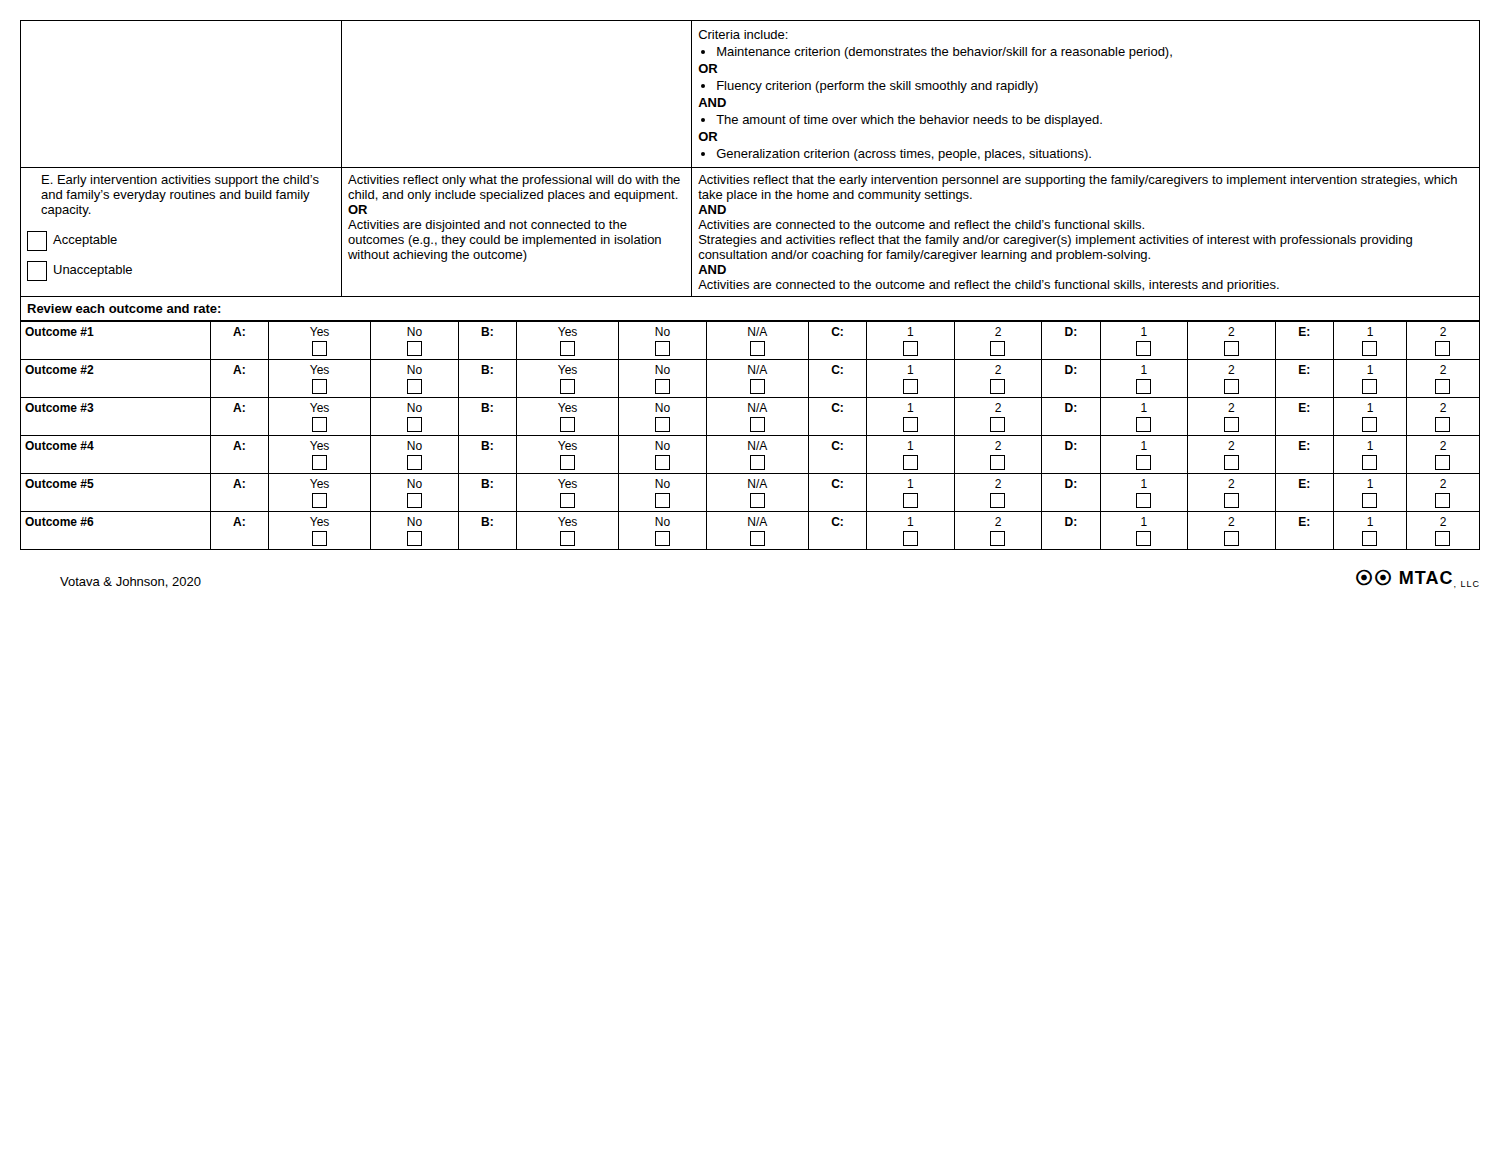| | | Criteria include: Maintenance criterion (demonstrates the behavior/skill for a reasonable period), OR Fluency criterion (perform the skill smoothly and rapidly) AND The amount of time over which the behavior needs to be displayed. OR Generalization criterion (across times, people, places, situations). |
| E. Early intervention activities support the child’s and family’s everyday routines and build family capacity. Acceptable Unacceptable | Activities reflect only what the professional will do with the child, and only include specialized places and equipment. OR Activities are disjointed and not connected to the outcomes (e.g., they could be implemented in isolation without achieving the outcome) | Activities reflect that the early intervention personnel are supporting the family/caregivers to implement intervention strategies, which take place in the home and community settings. AND Activities are connected to the outcome and reflect the child’s functional skills. Strategies and activities reflect that the family and/or caregiver(s) implement activities of interest with professionals providing consultation and/or coaching for family/caregiver learning and problem-solving. AND Activities are connected to the outcome and reflect the child’s functional skills, interests and priorities. |
| Review each outcome and rate: |
| Outcome #1 | A: | Yes | No | B: | Yes | No | N/A | C: | 1 | 2 | D: | 1 | 2 | E: | 1 | 2 |
| Outcome #2 | A: | Yes | No | B: | Yes | No | N/A | C: | 1 | 2 | D: | 1 | 2 | E: | 1 | 2 |
| Outcome #3 | A: | Yes | No | B: | Yes | No | N/A | C: | 1 | 2 | D: | 1 | 2 | E: | 1 | 2 |
| Outcome #4 | A: | Yes | No | B: | Yes | No | N/A | C: | 1 | 2 | D: | 1 | 2 | E: | 1 | 2 |
| Outcome #5 | A: | Yes | No | B: | Yes | No | N/A | C: | 1 | 2 | D: | 1 | 2 | E: | 1 | 2 |
| Outcome #6 | A: | Yes | No | B: | Yes | No | N/A | C: | 1 | 2 | D: | 1 | 2 | E: | 1 | 2 |
Votava & Johnson, 2020
⦿⦿ MTAC, LLC